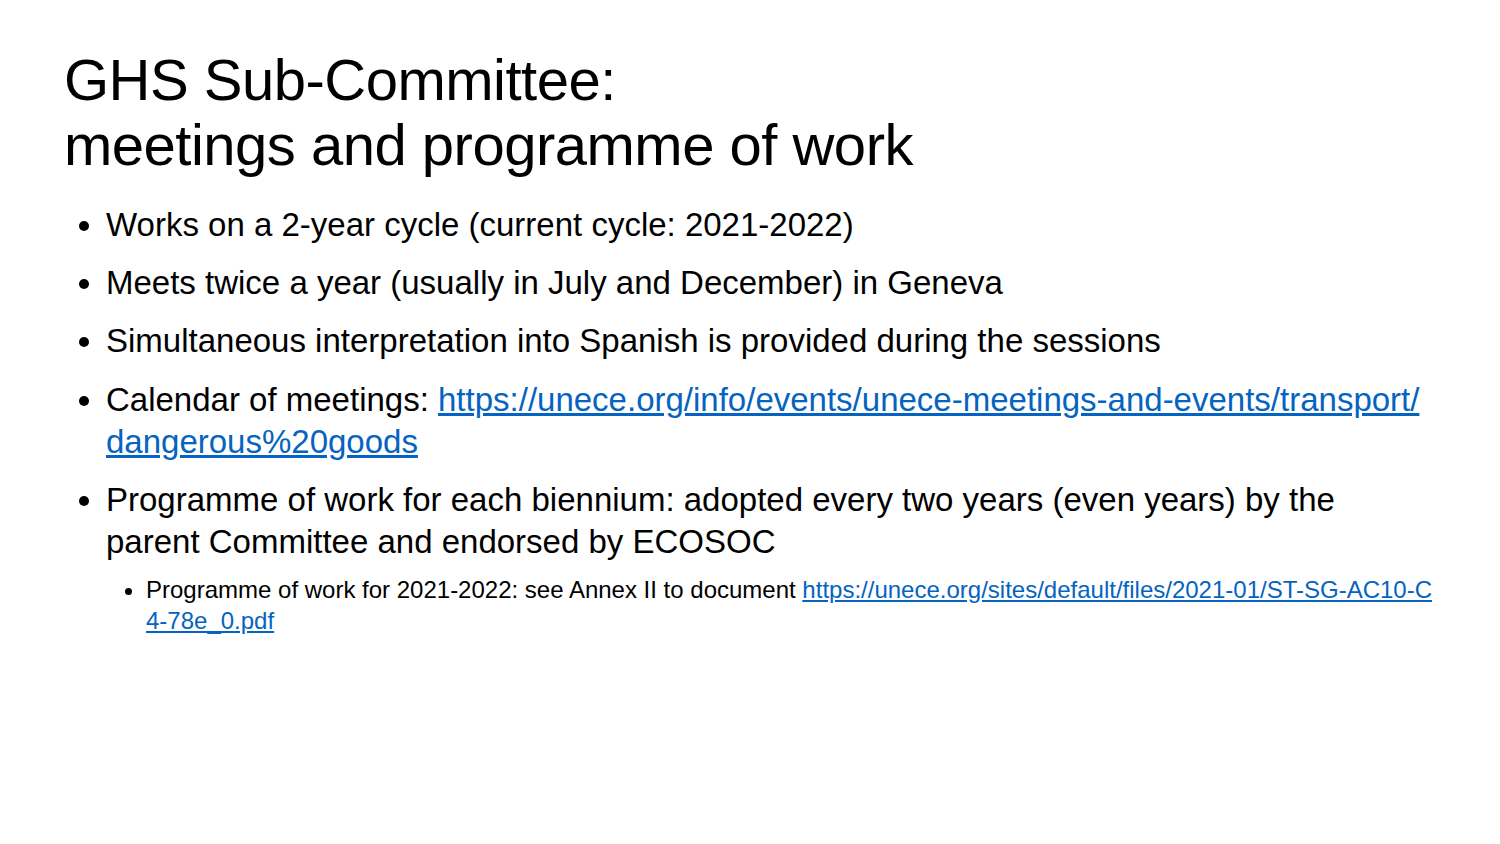GHS Sub-Committee:
meetings and programme of work
Works on a 2-year cycle (current cycle: 2021-2022)
Meets twice a year (usually in July and December) in Geneva
Simultaneous interpretation into Spanish is provided during the sessions
Calendar of meetings: https://unece.org/info/events/unece-meetings-and-events/transport/dangerous%20goods
Programme of work for each biennium: adopted every two years (even years) by the parent Committee and endorsed by ECOSOC
Programme of work for 2021-2022: see Annex II to document https://unece.org/sites/default/files/2021-01/ST-SG-AC10-C4-78e_0.pdf